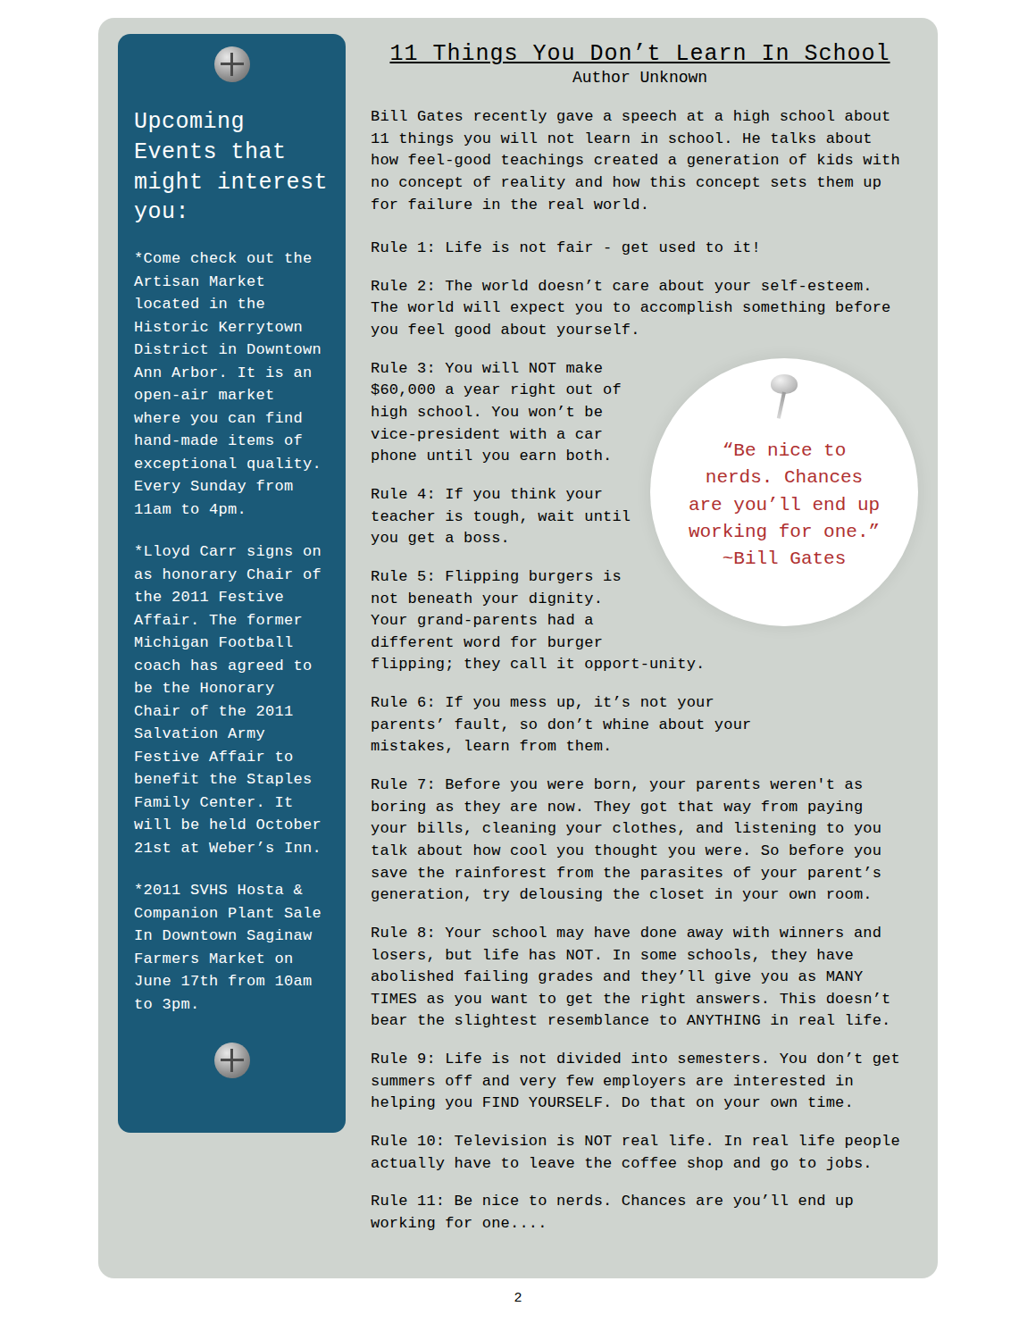Upcoming Events that might interest you:
*Come check out the Artisan Market located in the Historic Kerrytown District in Downtown Ann Arbor. It is an open-air market where you can find hand-made items of exceptional quality. Every Sunday from 11am to 4pm.
*Lloyd Carr signs on as honorary Chair of the 2011 Festive Affair. The former Michigan Football coach has agreed to be the Honorary Chair of the 2011 Salvation Army Festive Affair to benefit the Staples Family Center. It will be held October 21st at Weber’s Inn.
*2011 SVHS Hosta & Companion Plant Sale In Downtown Saginaw Farmers Market on June 17th from 10am to 3pm.
11 Things You Don’t Learn In School
Author Unknown
Bill Gates recently gave a speech at a high school about 11 things you will not learn in school. He talks about how feel-good teachings created a generation of kids with no concept of reality and how this concept sets them up for failure in the real world.
Rule 1: Life is not fair - get used to it!
Rule 2: The world doesn’t care about your self-esteem. The world will expect you to accomplish something before you feel good about yourself.
“Be nice to nerds. Chances are you’ll end up working for one.” ~Bill Gates
Rule 3: You will NOT make $60,000 a year right out of high school. You won’t be vice-president with a car phone until you earn both.
Rule 4: If you think your teacher is tough, wait until you get a boss.
Rule 5: Flipping burgers is not beneath your dignity. Your grand-parents had a different word for burger flipping; they call it opport-unity.
Rule 6: If you mess up, it’s not your parents’ fault, so don’t whine about your mistakes, learn from them.
Rule 7: Before you were born, your parents weren't as boring as they are now. They got that way from paying your bills, cleaning your clothes, and listening to you talk about how cool you thought you were. So before you save the rainforest from the parasites of your parent’s generation, try delousing the closet in your own room.
Rule 8: Your school may have done away with winners and losers, but life has NOT. In some schools, they have abolished failing grades and they’ll give you as MANY TIMES as you want to get the right answers. This doesn’t bear the slightest resemblance to ANYTHING in real life.
Rule 9: Life is not divided into semesters. You don’t get summers off and very few employers are interested in helping you FIND YOURSELF. Do that on your own time.
Rule 10: Television is NOT real life. In real life people actually have to leave the coffee shop and go to jobs.
Rule 11: Be nice to nerds. Chances are you’ll end up working for one....
2